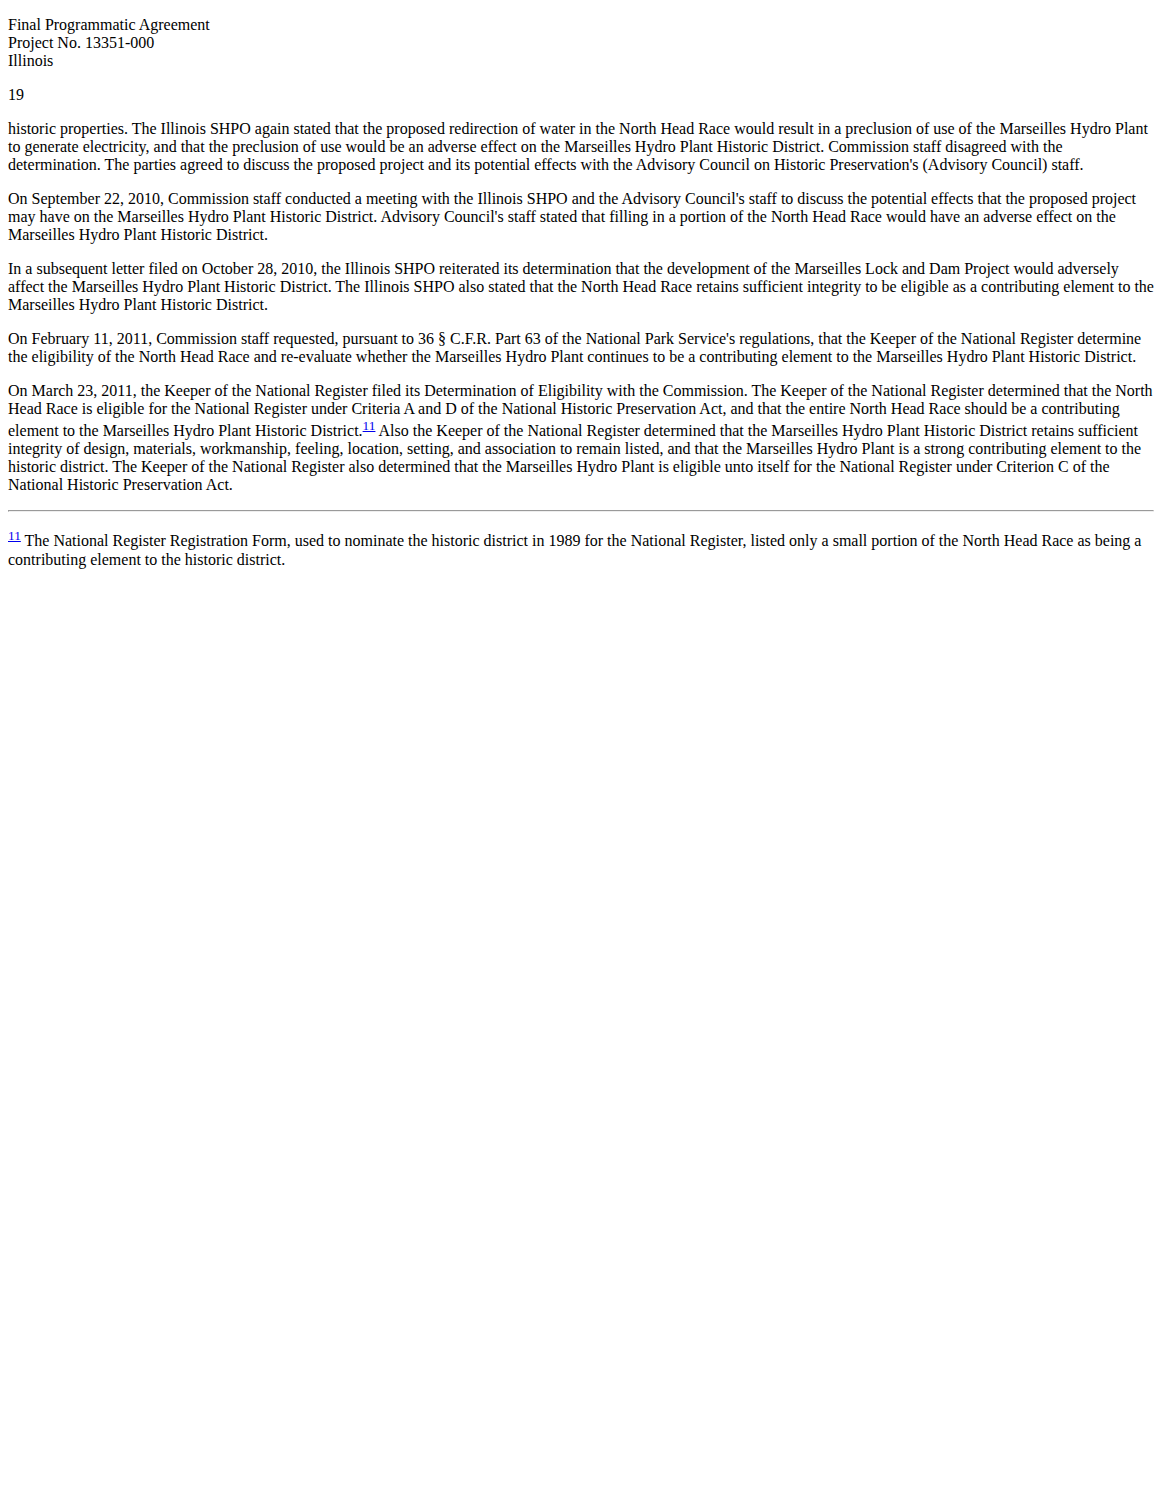Final Programmatic Agreement
Project No. 13351-000
Illinois
19
historic properties. The Illinois SHPO again stated that the proposed redirection of water in the North Head Race would result in a preclusion of use of the Marseilles Hydro Plant to generate electricity, and that the preclusion of use would be an adverse effect on the Marseilles Hydro Plant Historic District. Commission staff disagreed with the determination. The parties agreed to discuss the proposed project and its potential effects with the Advisory Council on Historic Preservation's (Advisory Council) staff.
On September 22, 2010, Commission staff conducted a meeting with the Illinois SHPO and the Advisory Council's staff to discuss the potential effects that the proposed project may have on the Marseilles Hydro Plant Historic District. Advisory Council's staff stated that filling in a portion of the North Head Race would have an adverse effect on the Marseilles Hydro Plant Historic District.
In a subsequent letter filed on October 28, 2010, the Illinois SHPO reiterated its determination that the development of the Marseilles Lock and Dam Project would adversely affect the Marseilles Hydro Plant Historic District. The Illinois SHPO also stated that the North Head Race retains sufficient integrity to be eligible as a contributing element to the Marseilles Hydro Plant Historic District.
On February 11, 2011, Commission staff requested, pursuant to 36 § C.F.R. Part 63 of the National Park Service's regulations, that the Keeper of the National Register determine the eligibility of the North Head Race and re-evaluate whether the Marseilles Hydro Plant continues to be a contributing element to the Marseilles Hydro Plant Historic District.
On March 23, 2011, the Keeper of the National Register filed its Determination of Eligibility with the Commission. The Keeper of the National Register determined that the North Head Race is eligible for the National Register under Criteria A and D of the National Historic Preservation Act, and that the entire North Head Race should be a contributing element to the Marseilles Hydro Plant Historic District.11 Also the Keeper of the National Register determined that the Marseilles Hydro Plant Historic District retains sufficient integrity of design, materials, workmanship, feeling, location, setting, and association to remain listed, and that the Marseilles Hydro Plant is a strong contributing element to the historic district. The Keeper of the National Register also determined that the Marseilles Hydro Plant is eligible unto itself for the National Register under Criterion C of the National Historic Preservation Act.
11 The National Register Registration Form, used to nominate the historic district in 1989 for the National Register, listed only a small portion of the North Head Race as being a contributing element to the historic district.